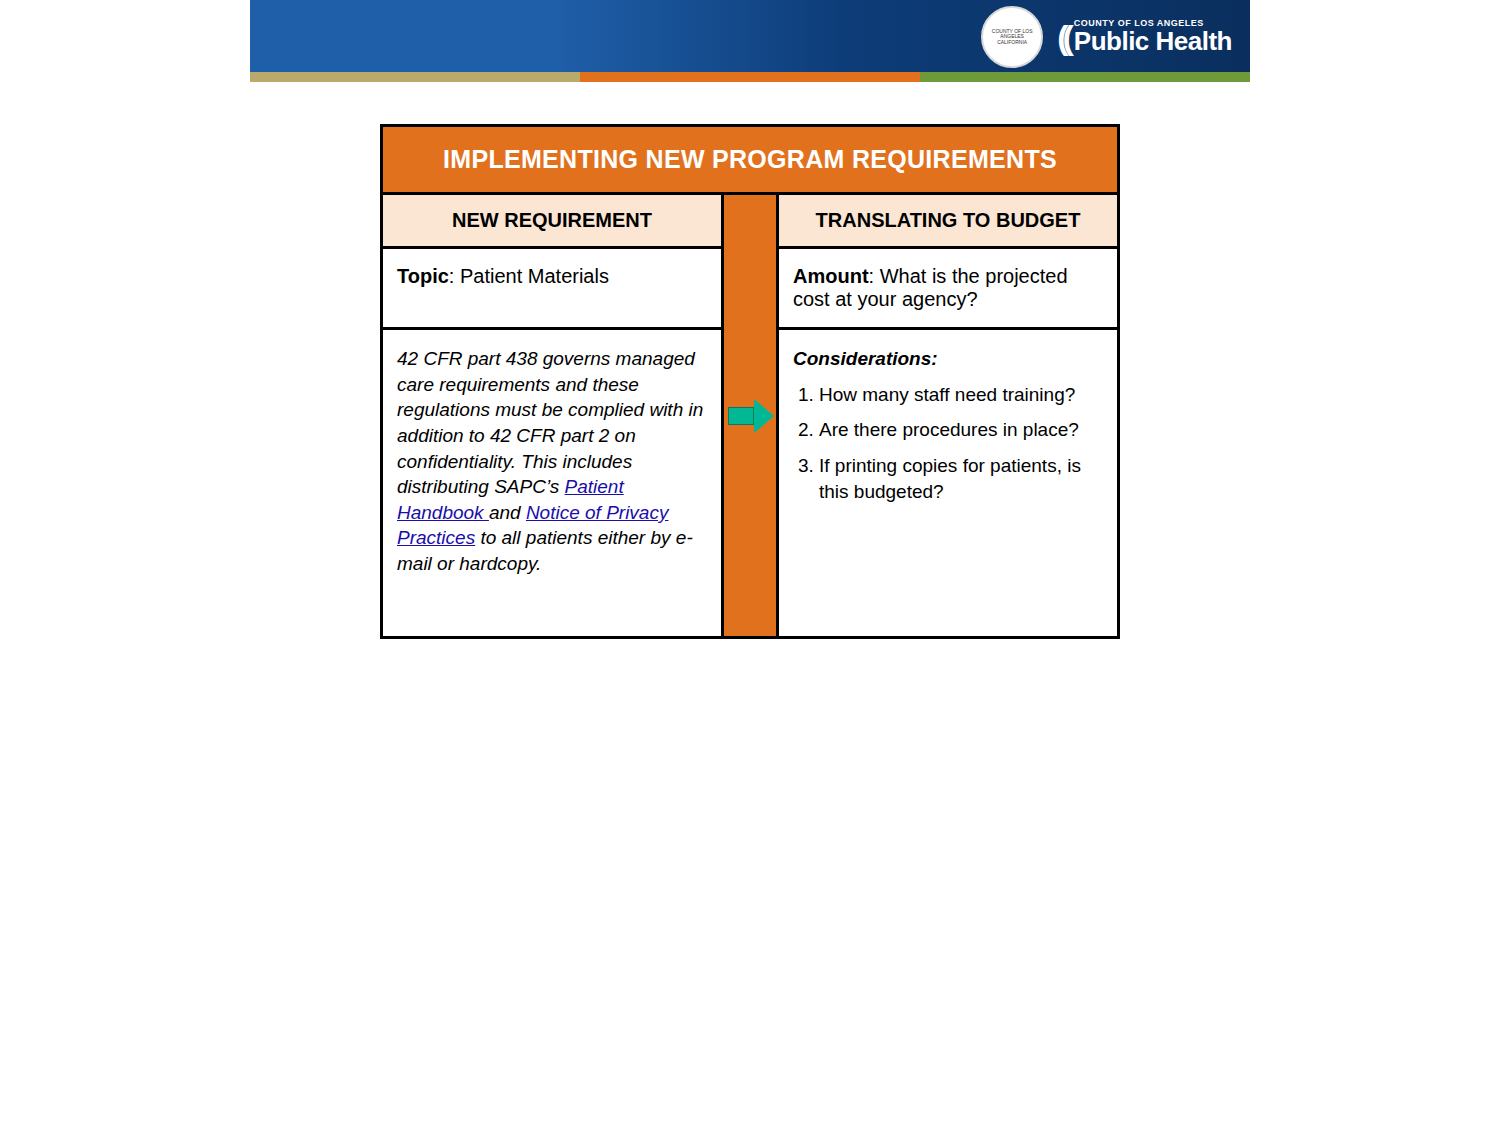COUNTY OF LOS ANGELES
CALIFORNIA
((
COUNTY OF LOS ANGELES
Public Health
IMPLEMENTING NEW PROGRAM REQUIREMENTS
NEW REQUIREMENT
TRANSLATING TO BUDGET
Topic: Patient Materials
Amount: What is the projected cost at your agency?
42 CFR part 438 governs managed care requirements and these regulations must be complied with in addition to 42 CFR part 2 on confidentiality. This includes distributing SAPC’s Patient Handbook and Notice of Privacy Practices to all patients either by e-mail or hardcopy.
Considerations:
How many staff need training?
Are there procedures in place?
If printing copies for patients, is this budgeted?